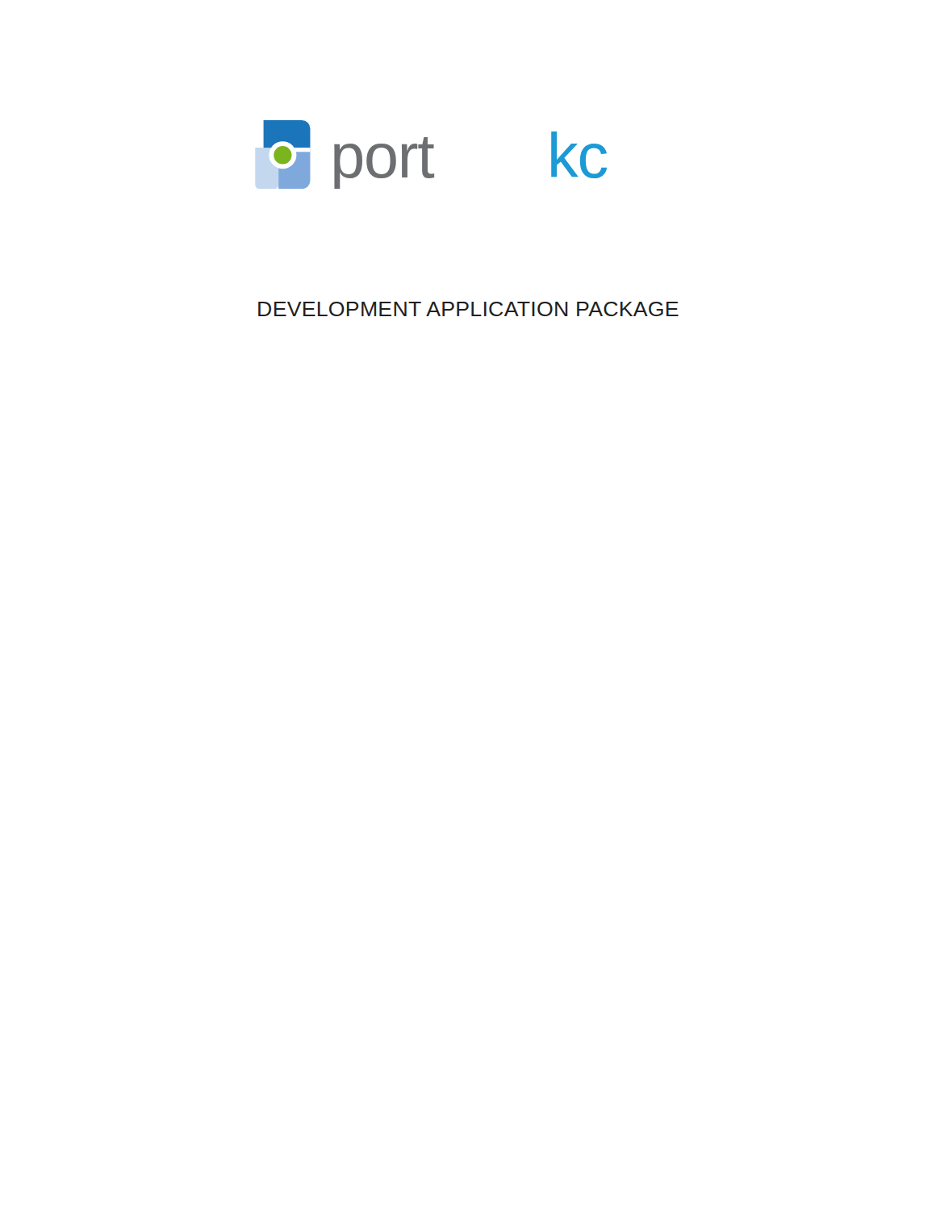port kc
DEVELOPMENT APPLICATION PACKAGE